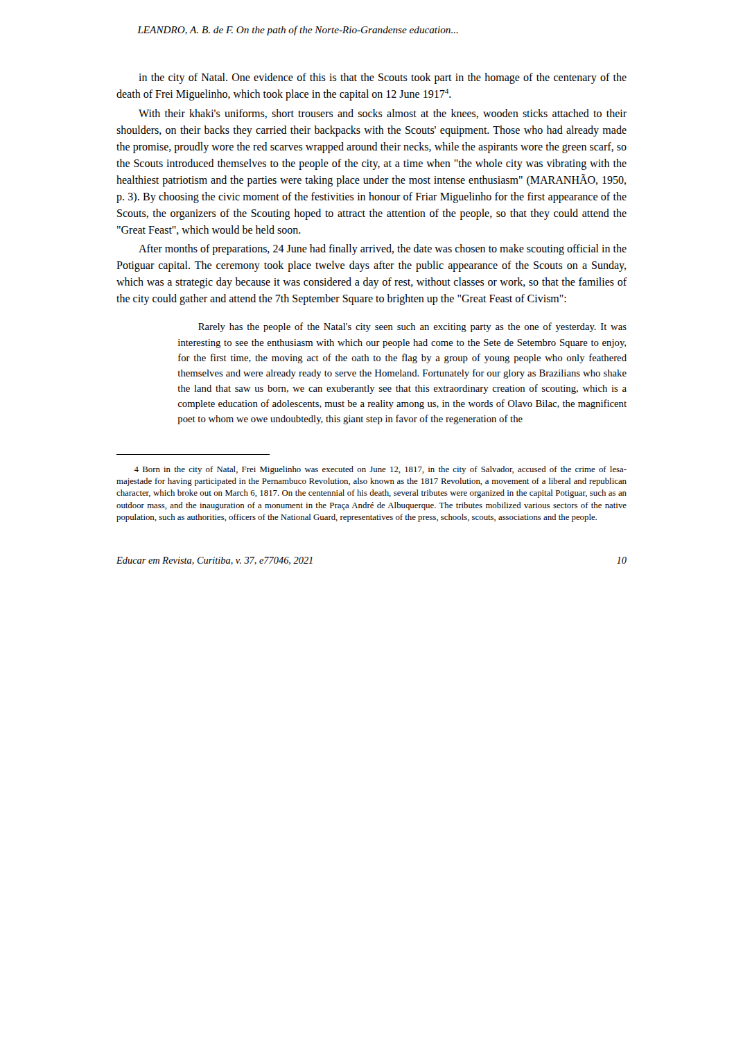LEANDRO, A. B. de F. On the path of the Norte-Rio-Grandense education...
in the city of Natal. One evidence of this is that the Scouts took part in the homage of the centenary of the death of Frei Miguelinho, which took place in the capital on 12 June 19174.
With their khaki's uniforms, short trousers and socks almost at the knees, wooden sticks attached to their shoulders, on their backs they carried their backpacks with the Scouts' equipment. Those who had already made the promise, proudly wore the red scarves wrapped around their necks, while the aspirants wore the green scarf, so the Scouts introduced themselves to the people of the city, at a time when "the whole city was vibrating with the healthiest patriotism and the parties were taking place under the most intense enthusiasm" (MARANHÃO, 1950, p. 3). By choosing the civic moment of the festivities in honour of Friar Miguelinho for the first appearance of the Scouts, the organizers of the Scouting hoped to attract the attention of the people, so that they could attend the "Great Feast", which would be held soon.
After months of preparations, 24 June had finally arrived, the date was chosen to make scouting official in the Potiguar capital. The ceremony took place twelve days after the public appearance of the Scouts on a Sunday, which was a strategic day because it was considered a day of rest, without classes or work, so that the families of the city could gather and attend the 7th September Square to brighten up the "Great Feast of Civism":
Rarely has the people of the Natal's city seen such an exciting party as the one of yesterday. It was interesting to see the enthusiasm with which our people had come to the Sete de Setembro Square to enjoy, for the first time, the moving act of the oath to the flag by a group of young people who only feathered themselves and were already ready to serve the Homeland. Fortunately for our glory as Brazilians who shake the land that saw us born, we can exuberantly see that this extraordinary creation of scouting, which is a complete education of adolescents, must be a reality among us, in the words of Olavo Bilac, the magnificent poet to whom we owe undoubtedly, this giant step in favor of the regeneration of the
4 Born in the city of Natal, Frei Miguelinho was executed on June 12, 1817, in the city of Salvador, accused of the crime of lesa-majestade for having participated in the Pernambuco Revolution, also known as the 1817 Revolution, a movement of a liberal and republican character, which broke out on March 6, 1817. On the centennial of his death, several tributes were organized in the capital Potiguar, such as an outdoor mass, and the inauguration of a monument in the Praça André de Albuquerque. The tributes mobilized various sectors of the native population, such as authorities, officers of the National Guard, representatives of the press, schools, scouts, associations and the people.
Educar em Revista, Curitiba, v. 37, e77046, 2021 10